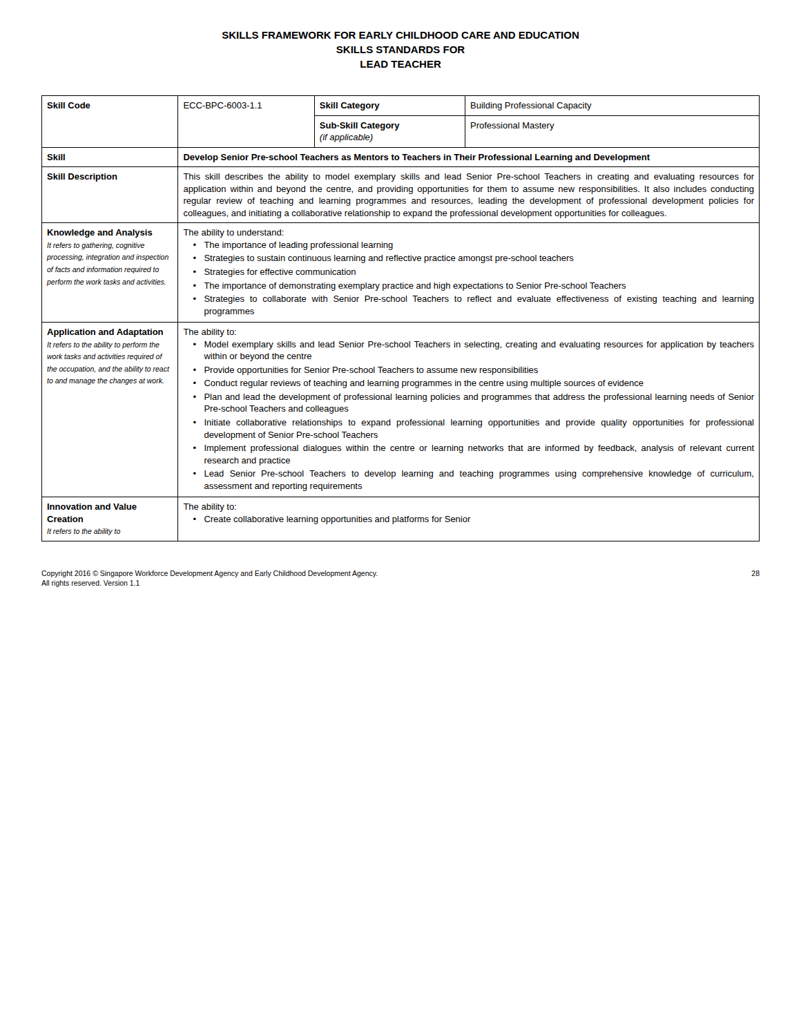SKILLS FRAMEWORK FOR EARLY CHILDHOOD CARE AND EDUCATION
SKILLS STANDARDS FOR
LEAD TEACHER
| Skill Code | ECC-BPC-6003-1.1 | Skill Category | Building Professional Capacity |
| Sub-Skill Category (if applicable) | Professional Mastery |
| Skill | Develop Senior Pre-school Teachers as Mentors to Teachers in Their Professional Learning and Development |
| Skill Description | This skill describes the ability to model exemplary skills and lead Senior Pre-school Teachers in creating and evaluating resources for application within and beyond the centre, and providing opportunities for them to assume new responsibilities. It also includes conducting regular review of teaching and learning programmes and resources, leading the development of professional development policies for colleagues, and initiating a collaborative relationship to expand the professional development opportunities for colleagues. |
| Knowledge and Analysis It refers to gathering, cognitive processing, integration and inspection of facts and information required to perform the work tasks and activities. | The ability to understand: The importance of leading professional learning Strategies to sustain continuous learning and reflective practice amongst pre-school teachers Strategies for effective communication The importance of demonstrating exemplary practice and high expectations to Senior Pre-school Teachers Strategies to collaborate with Senior Pre-school Teachers to reflect and evaluate effectiveness of existing teaching and learning programmes |
| Application and Adaptation It refers to the ability to perform the work tasks and activities required of the occupation, and the ability to react to and manage the changes at work. | The ability to: Model exemplary skills and lead Senior Pre-school Teachers in selecting, creating and evaluating resources for application by teachers within or beyond the centre Provide opportunities for Senior Pre-school Teachers to assume new responsibilities Conduct regular reviews of teaching and learning programmes in the centre using multiple sources of evidence Plan and lead the development of professional learning policies and programmes that address the professional learning needs of Senior Pre-school Teachers and colleagues Initiate collaborative relationships to expand professional learning opportunities and provide quality opportunities for professional development of Senior Pre-school Teachers Implement professional dialogues within the centre or learning networks that are informed by feedback, analysis of relevant current research and practice Lead Senior Pre-school Teachers to develop learning and teaching programmes using comprehensive knowledge of curriculum, assessment and reporting requirements |
| Innovation and Value Creation It refers to the ability to | The ability to: Create collaborative learning opportunities and platforms for Senior |
Copyright 2016 © Singapore Workforce Development Agency and Early Childhood Development Agency.
All rights reserved. Version 1.1 28